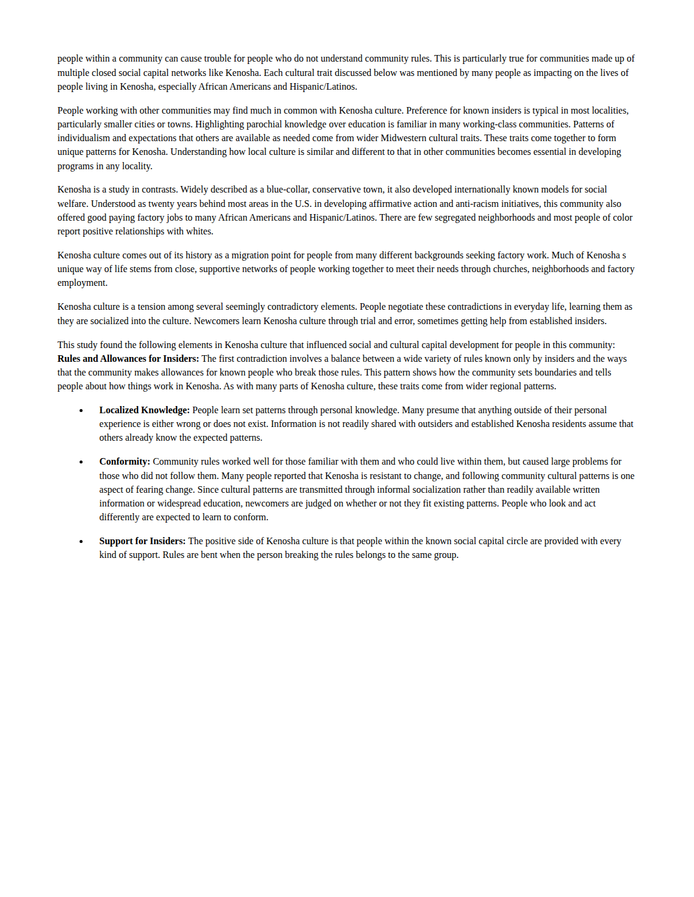people within a community can cause trouble for people who do not understand community rules. This is particularly true for communities made up of multiple closed social capital networks like Kenosha. Each cultural trait discussed below was mentioned by many people as impacting on the lives of people living in Kenosha, especially African Americans and Hispanic/Latinos.
People working with other communities may find much in common with Kenosha culture. Preference for known insiders is typical in most localities, particularly smaller cities or towns. Highlighting parochial knowledge over education is familiar in many working-class communities. Patterns of individualism and expectations that others are available as needed come from wider Midwestern cultural traits. These traits come together to form unique patterns for Kenosha. Understanding how local culture is similar and different to that in other communities becomes essential in developing programs in any locality.
Kenosha is a study in contrasts. Widely described as a blue-collar, conservative town, it also developed internationally known models for social welfare. Understood as twenty years behind most areas in the U.S. in developing affirmative action and anti-racism initiatives, this community also offered good paying factory jobs to many African Americans and Hispanic/Latinos. There are few segregated neighborhoods and most people of color report positive relationships with whites.
Kenosha culture comes out of its history as a migration point for people from many different backgrounds seeking factory work. Much of Kenosha s unique way of life stems from close, supportive networks of people working together to meet their needs through churches, neighborhoods and factory employment.
Kenosha culture is a tension among several seemingly contradictory elements. People negotiate these contradictions in everyday life, learning them as they are socialized into the culture. Newcomers learn Kenosha culture through trial and error, sometimes getting help from established insiders.
This study found the following elements in Kenosha culture that influenced social and cultural capital development for people in this community:
Rules and Allowances for Insiders: The first contradiction involves a balance between a wide variety of rules known only by insiders and the ways that the community makes allowances for known people who break those rules. This pattern shows how the community sets boundaries and tells people about how things work in Kenosha. As with many parts of Kenosha culture, these traits come from wider regional patterns.
Localized Knowledge: People learn set patterns through personal knowledge. Many presume that anything outside of their personal experience is either wrong or does not exist. Information is not readily shared with outsiders and established Kenosha residents assume that others already know the expected patterns.
Conformity: Community rules worked well for those familiar with them and who could live within them, but caused large problems for those who did not follow them. Many people reported that Kenosha is resistant to change, and following community cultural patterns is one aspect of fearing change. Since cultural patterns are transmitted through informal socialization rather than readily available written information or widespread education, newcomers are judged on whether or not they fit existing patterns. People who look and act differently are expected to learn to conform.
Support for Insiders: The positive side of Kenosha culture is that people within the known social capital circle are provided with every kind of support. Rules are bent when the person breaking the rules belongs to the same group.